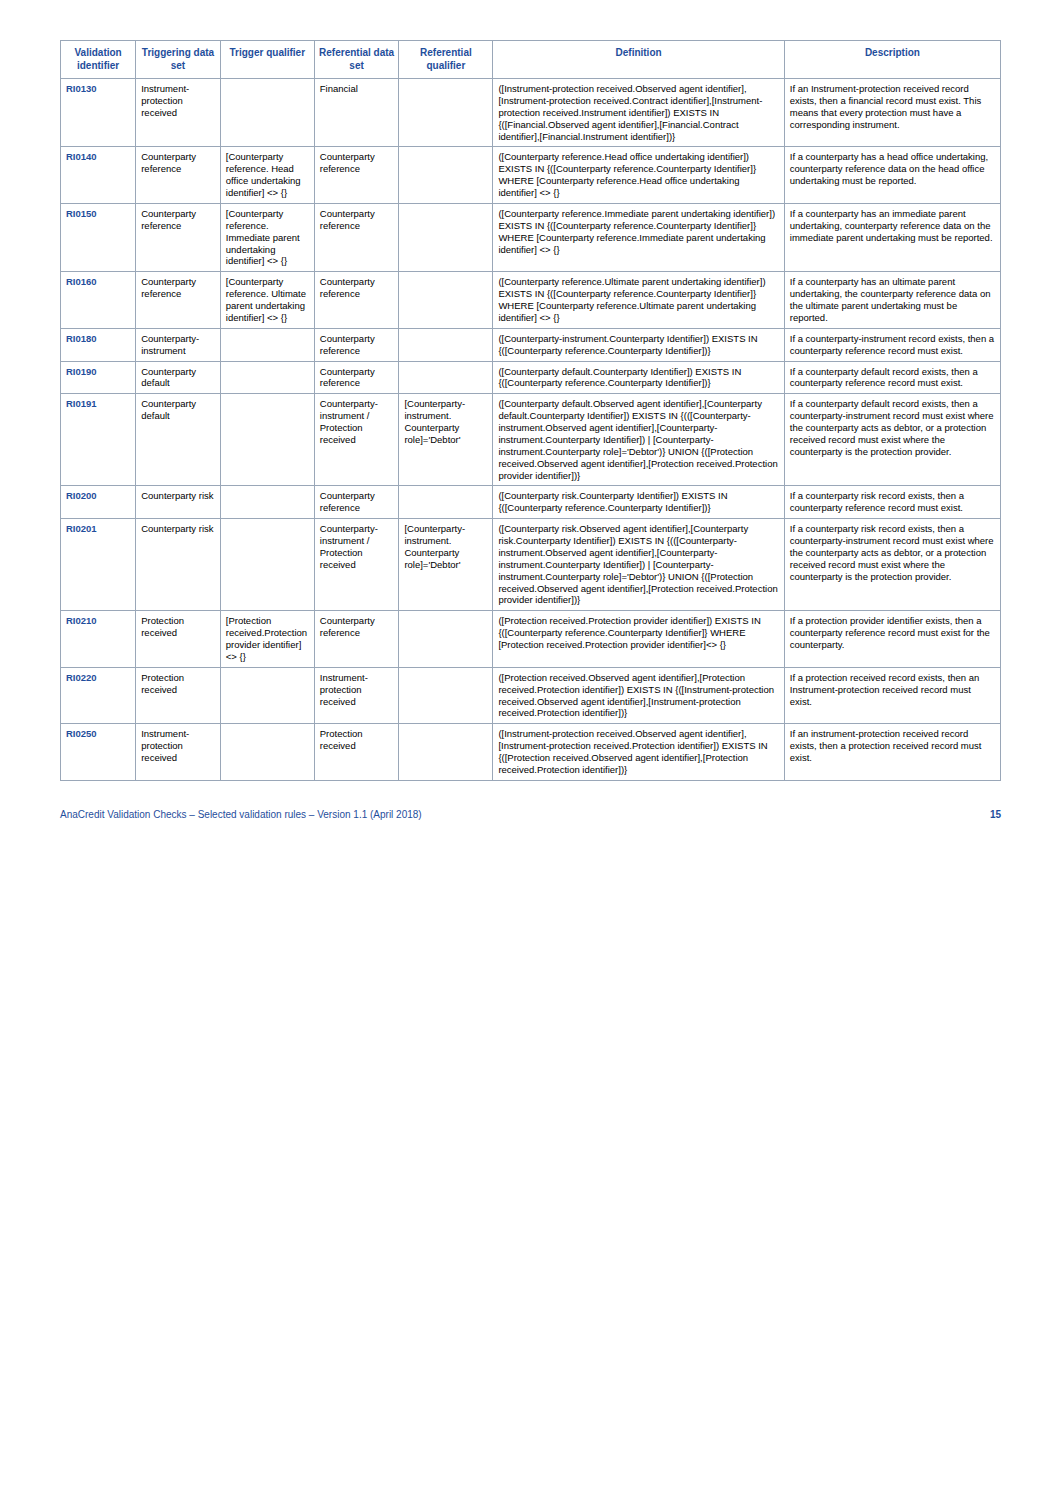| Validation identifier | Triggering data set | Trigger qualifier | Referential data set | Referential qualifier | Definition | Description |
| --- | --- | --- | --- | --- | --- | --- |
| RI0130 | Instrument-protection received | | Financial | | ([Instrument-protection received.Observed agent identifier],[Instrument-protection received.Contract identifier],[Instrument-protection received.Instrument identifier]) EXISTS IN {([Financial.Observed agent identifier],[Financial.Contract identifier],[Financial.Instrument identifier])} | If an Instrument-protection received record exists, then a financial record must exist. This means that every protection must have a corresponding instrument. |
| RI0140 | Counterparty reference | [Counterparty reference. Head office undertaking identifier] <> {} | Counterparty reference | | ([Counterparty reference.Head office undertaking identifier]) EXISTS IN {([Counterparty reference.Counterparty Identifier]} WHERE [Counterparty reference.Head office undertaking identifier] <> {} | If a counterparty has a head office undertaking, counterparty reference data on the head office undertaking must be reported. |
| RI0150 | Counterparty reference | [Counterparty reference. Immediate parent undertaking identifier] <> {} | Counterparty reference | | ([Counterparty reference.Immediate parent undertaking identifier]) EXISTS IN {([Counterparty reference.Counterparty Identifier]} WHERE [Counterparty reference.Immediate parent undertaking identifier] <> {} | If a counterparty has an immediate parent undertaking, counterparty reference data on the immediate parent undertaking must be reported. |
| RI0160 | Counterparty reference | [Counterparty reference. Ultimate parent undertaking identifier] <> {} | Counterparty reference | | ([Counterparty reference.Ultimate parent undertaking identifier]) EXISTS IN {([Counterparty reference.Counterparty Identifier]} WHERE [Counterparty reference.Ultimate parent undertaking identifier] <> {} | If a counterparty has an ultimate parent undertaking, the counterparty reference data on the ultimate parent undertaking must be reported. |
| RI0180 | Counterparty-instrument | | Counterparty reference | | ([Counterparty-instrument.Counterparty Identifier]) EXISTS IN {([Counterparty reference.Counterparty Identifier])} | If a counterparty-instrument record exists, then a counterparty reference record must exist. |
| RI0190 | Counterparty default | | Counterparty reference | | ([Counterparty default.Counterparty Identifier]) EXISTS IN {([Counterparty reference.Counterparty Identifier])} | If a counterparty default record exists, then a counterparty reference record must exist. |
| RI0191 | Counterparty default | | Counterparty-instrument / Protection received | [Counterparty-instrument. Counterparty role]='Debtor' | ([Counterparty default.Observed agent identifier],[Counterparty default.Counterparty Identifier]) EXISTS IN {(([Counterparty-instrument.Observed agent identifier],[Counterparty-instrument.Counterparty Identifier]) / [Counterparty-instrument.Counterparty role]='Debtor')} UNION {([Protection received.Observed agent identifier],[Protection received.Protection provider identifier])} | If a counterparty default record exists, then a counterparty-instrument record must exist where the counterparty acts as debtor, or a protection received record must exist where the counterparty is the protection provider. |
| RI0200 | Counterparty risk | | Counterparty reference | | ([Counterparty risk.Counterparty Identifier]) EXISTS IN {([Counterparty reference.Counterparty Identifier])} | If a counterparty risk record exists, then a counterparty reference record must exist. |
| RI0201 | Counterparty risk | | Counterparty-instrument / Protection received | [Counterparty-instrument. Counterparty role]='Debtor' | ([Counterparty risk.Observed agent identifier],[Counterparty risk.Counterparty Identifier]) EXISTS IN {(([Counterparty-instrument.Observed agent identifier],[Counterparty-instrument.Counterparty Identifier]) / [Counterparty-instrument.Counterparty role]='Debtor')} UNION {([Protection received.Observed agent identifier],[Protection received.Protection provider identifier])} | If a counterparty risk record exists, then a counterparty-instrument record must exist where the counterparty acts as debtor, or a protection received record must exist where the counterparty is the protection provider. |
| RI0210 | Protection received | [Protection received.Protection provider identifier]<> {} | Counterparty reference | | ([Protection received.Protection provider identifier]) EXISTS IN {([Counterparty reference.Counterparty Identifier]} WHERE [Protection received.Protection provider identifier]<> {} | If a protection provider identifier exists, then a counterparty reference record must exist for the counterparty. |
| RI0220 | Protection received | | Instrument-protection received | | ([Protection received.Observed agent identifier],[Protection received.Protection identifier]) EXISTS IN {([Instrument-protection received.Observed agent identifier],[Instrument-protection received.Protection identifier])} | If a protection received record exists, then an Instrument-protection received record must exist. |
| RI0250 | Instrument-protection received | | Protection received | | ([Instrument-protection received.Observed agent identifier],[Instrument-protection received.Protection identifier]) EXISTS IN {([Protection received.Observed agent identifier],[Protection received.Protection identifier])} | If an instrument-protection received record exists, then a protection received record must exist. |
AnaCredit Validation Checks – Selected validation rules – Version 1.1 (April 2018) 15